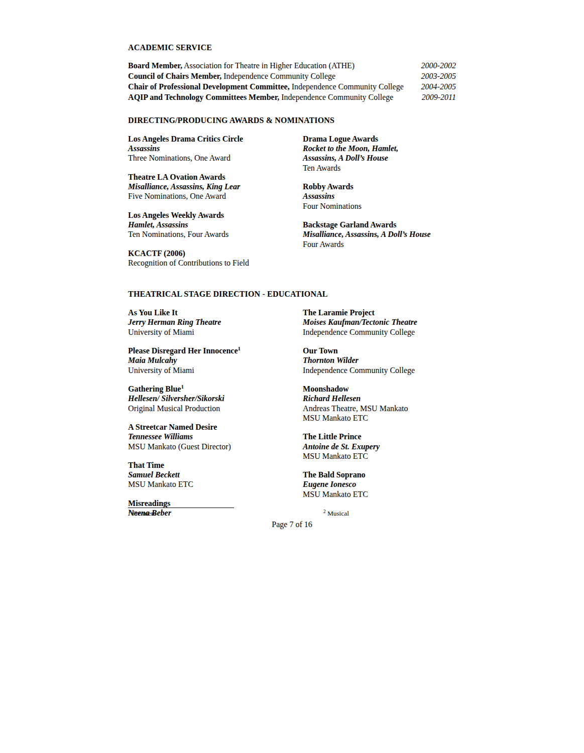ACADEMIC SERVICE
| Board Member, Association for Theatre in Higher Education (ATHE) | 2000-2002 |
| Council of Chairs Member, Independence Community College | 2003-2005 |
| Chair of Professional Development Committee, Independence Community College | 2004-2005 |
| AQIP and Technology Committees Member, Independence Community College | 2009-2011 |
DIRECTING/PRODUCING AWARDS & NOMINATIONS
Los Angeles Drama Critics Circle
Assassins
Three Nominations, One Award
Theatre LA Ovation Awards
Misalliance, Assassins, King Lear
Five Nominations, One Award
Los Angeles Weekly Awards
Hamlet, Assassins
Ten Nominations, Four Awards
KCACTF (2006)
Recognition of Contributions to Field
Drama Logue Awards
Rocket to the Moon, Hamlet,
Assassins, A Doll’s House
Ten Awards
Robby Awards
Assassins
Four Nominations
Backstage Garland Awards
Misalliance, Assassins, A Doll’s House
Four Awards
THEATRICAL STAGE DIRECTION - EDUCATIONAL
As You Like It
Jerry Herman Ring Theatre
University of Miami
Please Disregard Her Innocence1
Maia Mulcahy
University of Miami
Gathering Blue1
Hellesen/ Silversher/Sikorski
Original Musical Production
A Streetcar Named Desire
Tennessee Williams
MSU Mankato (Guest Director)
That Time
Samuel Beckett
MSU Mankato ETC
Misreadings
Neena Beber
The Laramie Project
Moises Kaufman/Tectonic Theatre
Independence Community College
Our Town
Thornton Wilder
Independence Community College
Moonshadow
Richard Hellesen
Andreas Theatre, MSU Mankato
MSU Mankato ETC
The Little Prince
Antoine de St. Exupery
MSU Mankato ETC
The Bald Soprano
Eugene Ionesco
MSU Mankato ETC
1 Premiere
2 Musical
Page 7 of 16